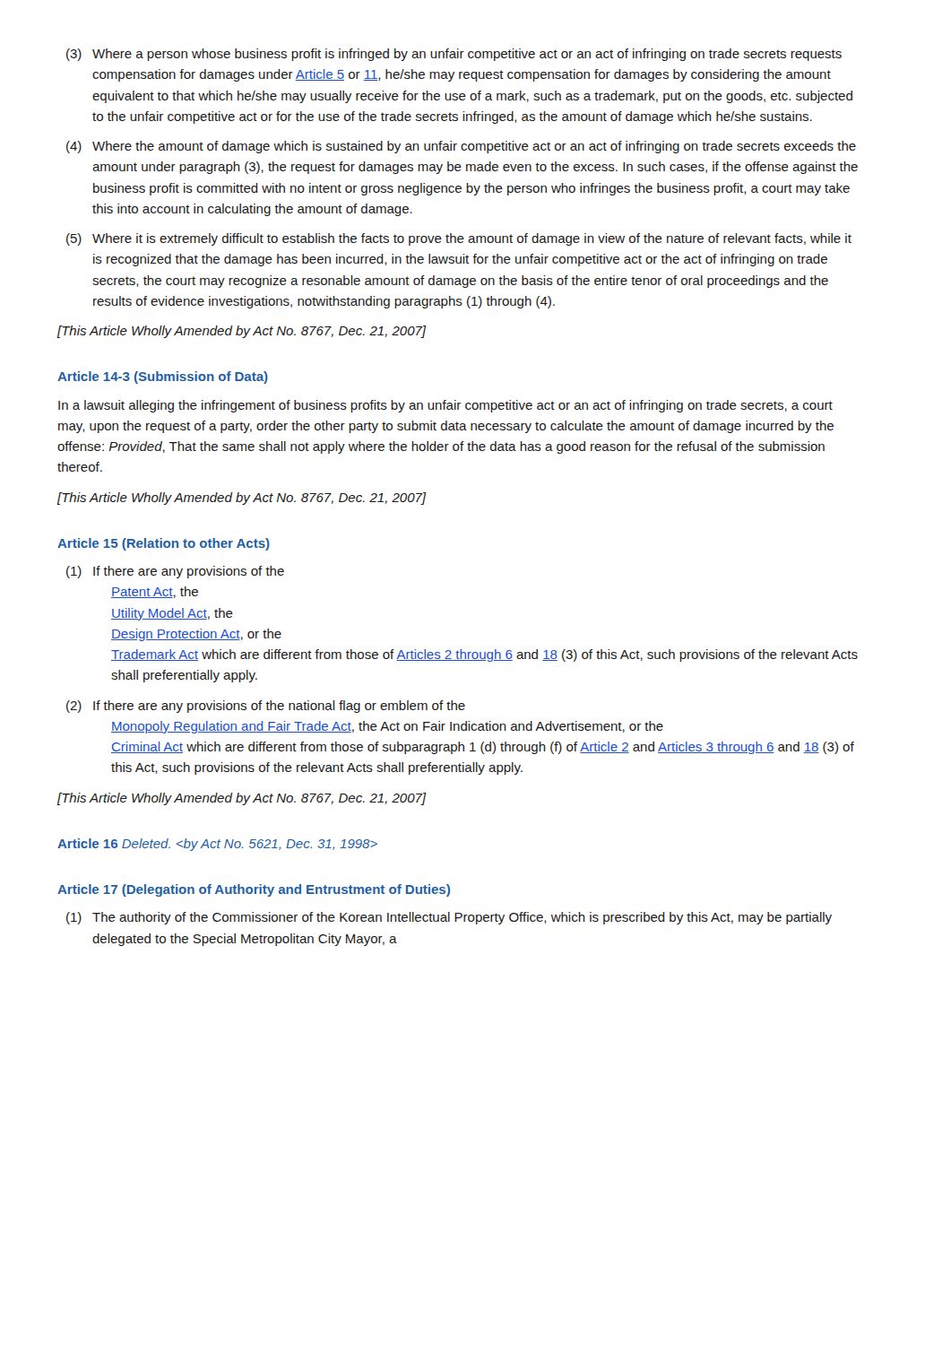(3) Where a person whose business profit is infringed by an unfair competitive act or an act of infringing on trade secrets requests compensation for damages under Article 5 or 11, he/she may request compensation for damages by considering the amount equivalent to that which he/she may usually receive for the use of a mark, such as a trademark, put on the goods, etc. subjected to the unfair competitive act or for the use of the trade secrets infringed, as the amount of damage which he/she sustains.
(4) Where the amount of damage which is sustained by an unfair competitive act or an act of infringing on trade secrets exceeds the amount under paragraph (3), the request for damages may be made even to the excess. In such cases, if the offense against the business profit is committed with no intent or gross negligence by the person who infringes the business profit, a court may take this into account in calculating the amount of damage.
(5) Where it is extremely difficult to establish the facts to prove the amount of damage in view of the nature of relevant facts, while it is recognized that the damage has been incurred, in the lawsuit for the unfair competitive act or the act of infringing on trade secrets, the court may recognize a resonable amount of damage on the basis of the entire tenor of oral proceedings and the results of evidence investigations, notwithstanding paragraphs (1) through (4).
[This Article Wholly Amended by Act No. 8767, Dec. 21, 2007]
Article 14-3 (Submission of Data)
In a lawsuit alleging the infringement of business profits by an unfair competitive act or an act of infringing on trade secrets, a court may, upon the request of a party, order the other party to submit data necessary to calculate the amount of damage incurred by the offense: Provided, That the same shall not apply where the holder of the data has a good reason for the refusal of the submission thereof.
[This Article Wholly Amended by Act No. 8767, Dec. 21, 2007]
Article 15 (Relation to other Acts)
(1) If there are any provisions of the
Patent Act, the
Utility Model Act, the
Design Protection Act, or the
Trademark Act which are different from those of Articles 2 through 6 and 18 (3) of this Act, such provisions of the relevant Acts shall preferentially apply.
(2) If there are any provisions of the national flag or emblem of the
Monopoly Regulation and Fair Trade Act, the Act on Fair Indication and Advertisement, or the
Criminal Act which are different from those of subparagraph 1 (d) through (f) of Article 2 and Articles 3 through 6 and 18 (3) of this Act, such provisions of the relevant Acts shall preferentially apply.
[This Article Wholly Amended by Act No. 8767, Dec. 21, 2007]
Article 16 Deleted. <by Act No. 5621, Dec. 31, 1998>
Article 17 (Delegation of Authority and Entrustment of Duties)
(1) The authority of the Commissioner of the Korean Intellectual Property Office, which is prescribed by this Act, may be partially delegated to the Special Metropolitan City Mayor, a